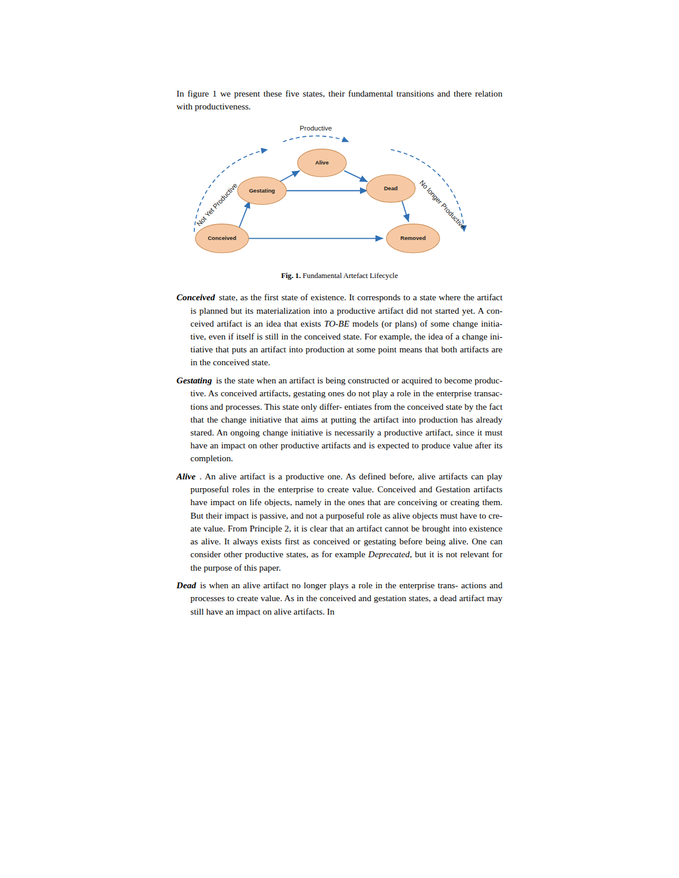In figure 1 we present these five states, their fundamental transitions and there relation with productiveness.
Productive Not Yet Productive No longer Productive Conceived Gestating Alive Dead Removed
Fig. 1. Fundamental Artefact Lifecycle
Conceived
state, as the first state of existence. It corresponds to a state where the artifact is planned but its materialization into a productive artifact did not started yet. A conceived artifact is an idea that exists TO-BE models (or plans) of some change initiative, even if itself is still in the conceived state. For example, the idea of a change initiative that puts an artifact into production at some point means that both artifacts are in the conceived state.
Gestating
is the state when an artifact is being constructed or acquired to become productive. As conceived artifacts, gestating ones do not play a role in the enterprise transactions and processes. This state only differ- entiates from the conceived state by the fact that the change initiative that aims at putting the artifact into production has already stared. An ongoing change initiative is necessarily a productive artifact, since it must have an impact on other productive artifacts and is expected to produce value after its completion.
Alive
. An alive artifact is a productive one. As defined before, alive artifacts can play purposeful roles in the enterprise to create value. Conceived and Gestation artifacts have impact on life objects, namely in the ones that are conceiving or creating them. But their impact is passive, and not a purposeful role as alive objects must have to create value. From Principle 2, it is clear that an artifact cannot be brought into existence as alive. It always exists first as conceived or gestating before being alive. One can consider other productive states, as for example Deprecated, but it is not relevant for the purpose of this paper.
Dead
is when an alive artifact no longer plays a role in the enterprise trans- actions and processes to create value. As in the conceived and gestation states, a dead artifact may still have an impact on alive artifacts. In